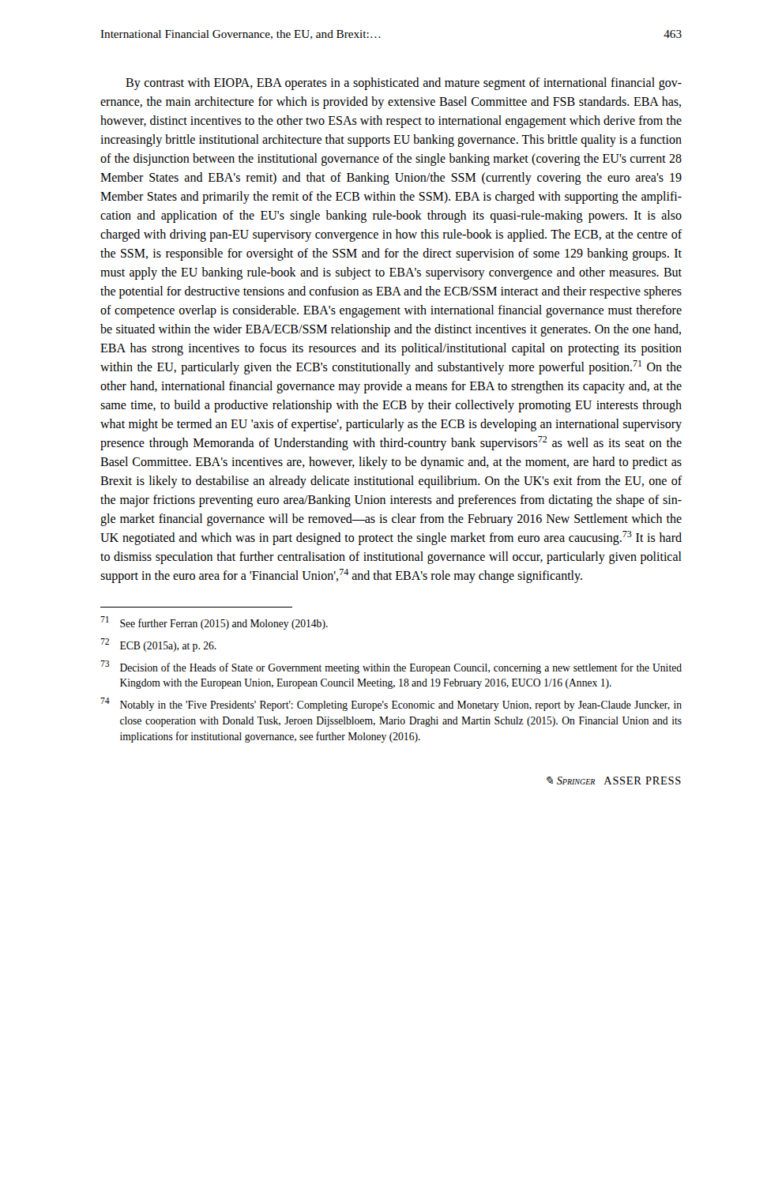International Financial Governance, the EU, and Brexit:… 463
By contrast with EIOPA, EBA operates in a sophisticated and mature segment of international financial governance, the main architecture for which is provided by extensive Basel Committee and FSB standards. EBA has, however, distinct incentives to the other two ESAs with respect to international engagement which derive from the increasingly brittle institutional architecture that supports EU banking governance. This brittle quality is a function of the disjunction between the institutional governance of the single banking market (covering the EU's current 28 Member States and EBA's remit) and that of Banking Union/the SSM (currently covering the euro area's 19 Member States and primarily the remit of the ECB within the SSM). EBA is charged with supporting the amplification and application of the EU's single banking rule-book through its quasi-rule-making powers. It is also charged with driving pan-EU supervisory convergence in how this rule-book is applied. The ECB, at the centre of the SSM, is responsible for oversight of the SSM and for the direct supervision of some 129 banking groups. It must apply the EU banking rule-book and is subject to EBA's supervisory convergence and other measures. But the potential for destructive tensions and confusion as EBA and the ECB/SSM interact and their respective spheres of competence overlap is considerable. EBA's engagement with international financial governance must therefore be situated within the wider EBA/ECB/SSM relationship and the distinct incentives it generates. On the one hand, EBA has strong incentives to focus its resources and its political/institutional capital on protecting its position within the EU, particularly given the ECB's constitutionally and substantively more powerful position.71 On the other hand, international financial governance may provide a means for EBA to strengthen its capacity and, at the same time, to build a productive relationship with the ECB by their collectively promoting EU interests through what might be termed an EU 'axis of expertise', particularly as the ECB is developing an international supervisory presence through Memoranda of Understanding with third-country bank supervisors72 as well as its seat on the Basel Committee. EBA's incentives are, however, likely to be dynamic and, at the moment, are hard to predict as Brexit is likely to destabilise an already delicate institutional equilibrium. On the UK's exit from the EU, one of the major frictions preventing euro area/Banking Union interests and preferences from dictating the shape of single market financial governance will be removed—as is clear from the February 2016 New Settlement which the UK negotiated and which was in part designed to protect the single market from euro area caucusing.73 It is hard to dismiss speculation that further centralisation of institutional governance will occur, particularly given political support in the euro area for a 'Financial Union',74 and that EBA's role may change significantly.
71 See further Ferran (2015) and Moloney (2014b).
72 ECB (2015a), at p. 26.
73 Decision of the Heads of State or Government meeting within the European Council, concerning a new settlement for the United Kingdom with the European Union, European Council Meeting, 18 and 19 February 2016, EUCO 1/16 (Annex 1).
74 Notably in the 'Five Presidents' Report': Completing Europe's Economic and Monetary Union, report by Jean-Claude Juncker, in close cooperation with Donald Tusk, Jeroen Dijsselbloem, Mario Draghi and Martin Schulz (2015). On Financial Union and its implications for institutional governance, see further Moloney (2016).
✎ Springer ASSER PRESS